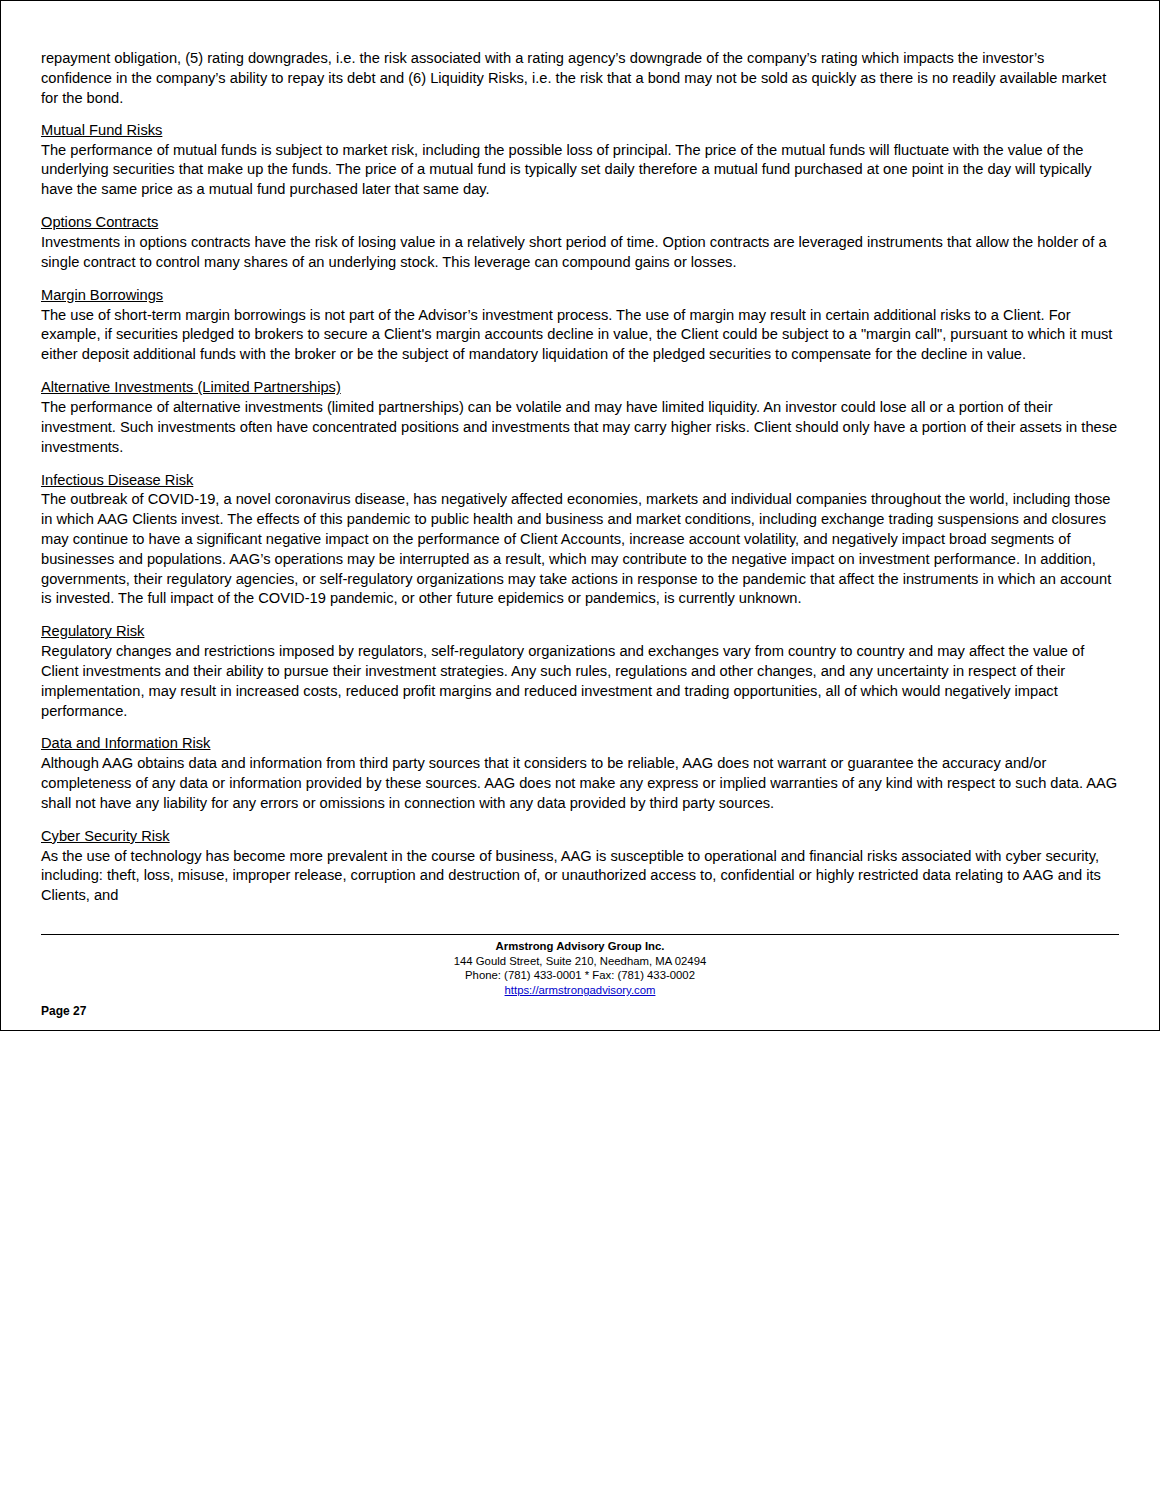repayment obligation, (5) rating downgrades, i.e. the risk associated with a rating agency’s downgrade of the company’s rating which impacts the investor’s confidence in the company’s ability to repay its debt and (6) Liquidity Risks, i.e. the risk that a bond may not be sold as quickly as there is no readily available market for the bond.
Mutual Fund Risks
The performance of mutual funds is subject to market risk, including the possible loss of principal. The price of the mutual funds will fluctuate with the value of the underlying securities that make up the funds. The price of a mutual fund is typically set daily therefore a mutual fund purchased at one point in the day will typically have the same price as a mutual fund purchased later that same day.
Options Contracts
Investments in options contracts have the risk of losing value in a relatively short period of time. Option contracts are leveraged instruments that allow the holder of a single contract to control many shares of an underlying stock. This leverage can compound gains or losses.
Margin Borrowings
The use of short-term margin borrowings is not part of the Advisor’s investment process. The use of margin may result in certain additional risks to a Client. For example, if securities pledged to brokers to secure a Client's margin accounts decline in value, the Client could be subject to a "margin call", pursuant to which it must either deposit additional funds with the broker or be the subject of mandatory liquidation of the pledged securities to compensate for the decline in value.
Alternative Investments (Limited Partnerships)
The performance of alternative investments (limited partnerships) can be volatile and may have limited liquidity. An investor could lose all or a portion of their investment. Such investments often have concentrated positions and investments that may carry higher risks. Client should only have a portion of their assets in these investments.
Infectious Disease Risk
The outbreak of COVID-19, a novel coronavirus disease, has negatively affected economies, markets and individual companies throughout the world, including those in which AAG Clients invest. The effects of this pandemic to public health and business and market conditions, including exchange trading suspensions and closures may continue to have a significant negative impact on the performance of Client Accounts, increase account volatility, and negatively impact broad segments of businesses and populations. AAG’s operations may be interrupted as a result, which may contribute to the negative impact on investment performance. In addition, governments, their regulatory agencies, or self-regulatory organizations may take actions in response to the pandemic that affect the instruments in which an account is invested. The full impact of the COVID-19 pandemic, or other future epidemics or pandemics, is currently unknown.
Regulatory Risk
Regulatory changes and restrictions imposed by regulators, self-regulatory organizations and exchanges vary from country to country and may affect the value of Client investments and their ability to pursue their investment strategies. Any such rules, regulations and other changes, and any uncertainty in respect of their implementation, may result in increased costs, reduced profit margins and reduced investment and trading opportunities, all of which would negatively impact performance.
Data and Information Risk
Although AAG obtains data and information from third party sources that it considers to be reliable, AAG does not warrant or guarantee the accuracy and/or completeness of any data or information provided by these sources. AAG does not make any express or implied warranties of any kind with respect to such data. AAG shall not have any liability for any errors or omissions in connection with any data provided by third party sources.
Cyber Security Risk
As the use of technology has become more prevalent in the course of business, AAG is susceptible to operational and financial risks associated with cyber security, including: theft, loss, misuse, improper release, corruption and destruction of, or unauthorized access to, confidential or highly restricted data relating to AAG and its Clients, and
Armstrong Advisory Group Inc.
144 Gould Street, Suite 210, Needham, MA 02494
Phone: (781) 433-0001 * Fax: (781) 433-0002
https://armstrongadvisory.com
Page 27